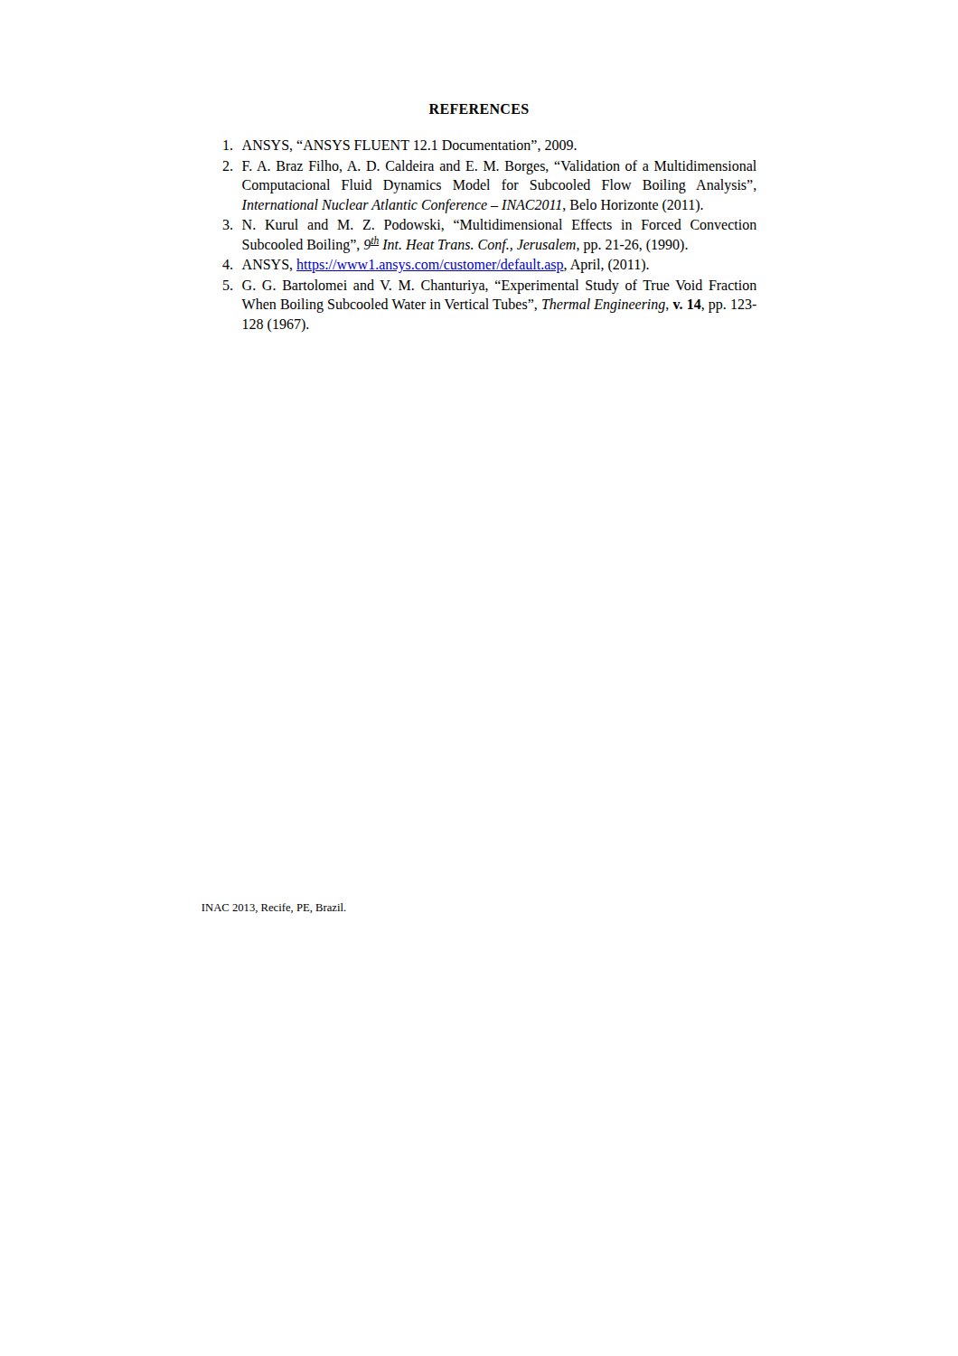REFERENCES
ANSYS, “ANSYS FLUENT 12.1 Documentation”, 2009.
F. A. Braz Filho, A. D. Caldeira and E. M. Borges, “Validation of a Multidimensional Computacional Fluid Dynamics Model for Subcooled Flow Boiling Analysis”, International Nuclear Atlantic Conference – INAC2011, Belo Horizonte (2011).
N. Kurul and M. Z. Podowski, “Multidimensional Effects in Forced Convection Subcooled Boiling”, 9th Int. Heat Trans. Conf., Jerusalem, pp. 21-26, (1990).
ANSYS, https://www1.ansys.com/customer/default.asp, April, (2011).
G. G. Bartolomei and V. M. Chanturiya, “Experimental Study of True Void Fraction When Boiling Subcooled Water in Vertical Tubes”, Thermal Engineering, v. 14, pp. 123-128 (1967).
INAC 2013, Recife, PE, Brazil.